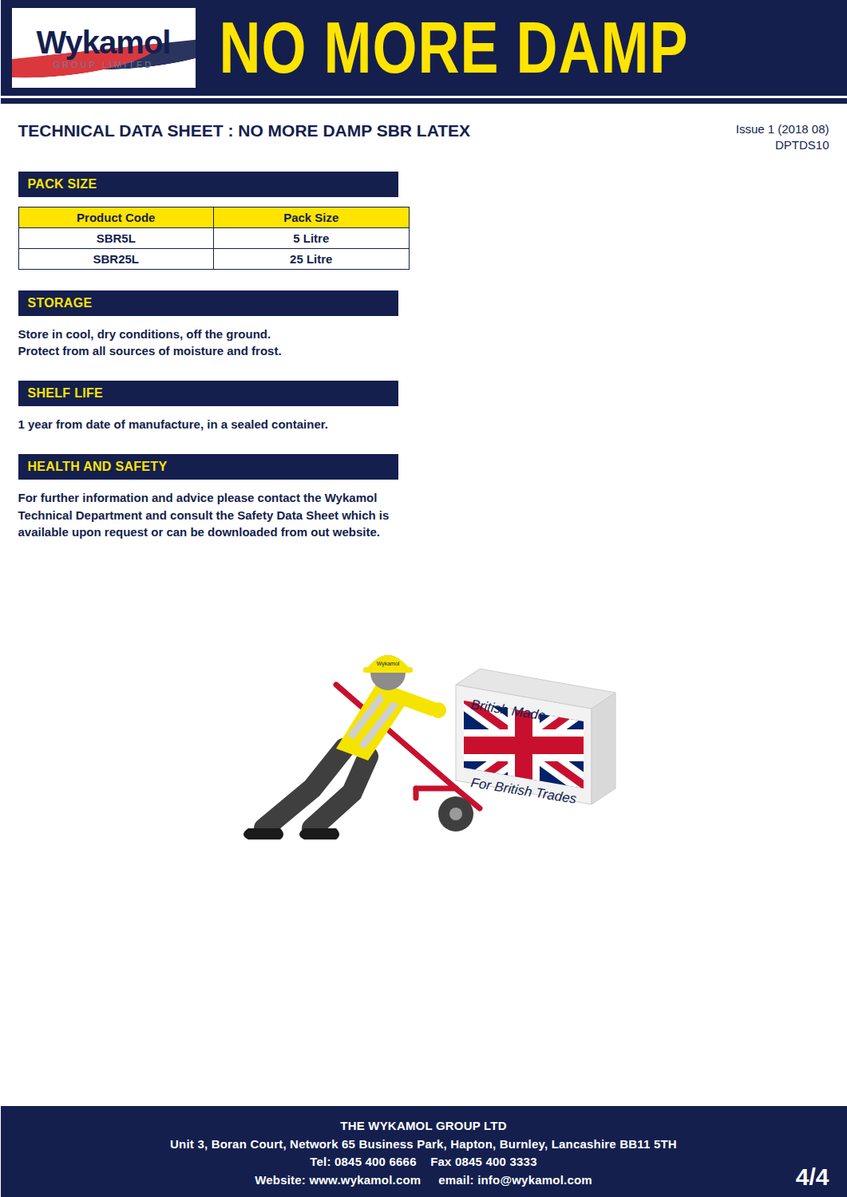Wykamol
GROUP LIMITED
NO MORE DAMP
TECHNICAL DATA SHEET : NO MORE DAMP SBR LATEX
Issue 1 (2018 08)
DPTDS10
PACK SIZE
| Product Code | Pack Size |
| --- | --- |
| SBR5L | 5 Litre |
| SBR25L | 25 Litre |
STORAGE
Store in cool, dry conditions, off the ground.
Protect from all sources of moisture and frost.
SHELF LIFE
1 year from date of manufacture, in a sealed container.
HEALTH AND SAFETY
For further information and advice please contact the Wykamol Technical Department and consult the Safety Data Sheet which is available upon request or can be downloaded from out website.
Worker pushing a trolley with a British Made box British Made For British Trades Wykamol
THE WYKAMOL GROUP LTD
Unit 3, Boran Court, Network 65 Business Park, Hapton, Burnley, Lancashire BB11 5TH
Tel: 0845 400 6666 Fax 0845 400 3333
Website: www.wykamol.com email: info@wykamol.com
4/4